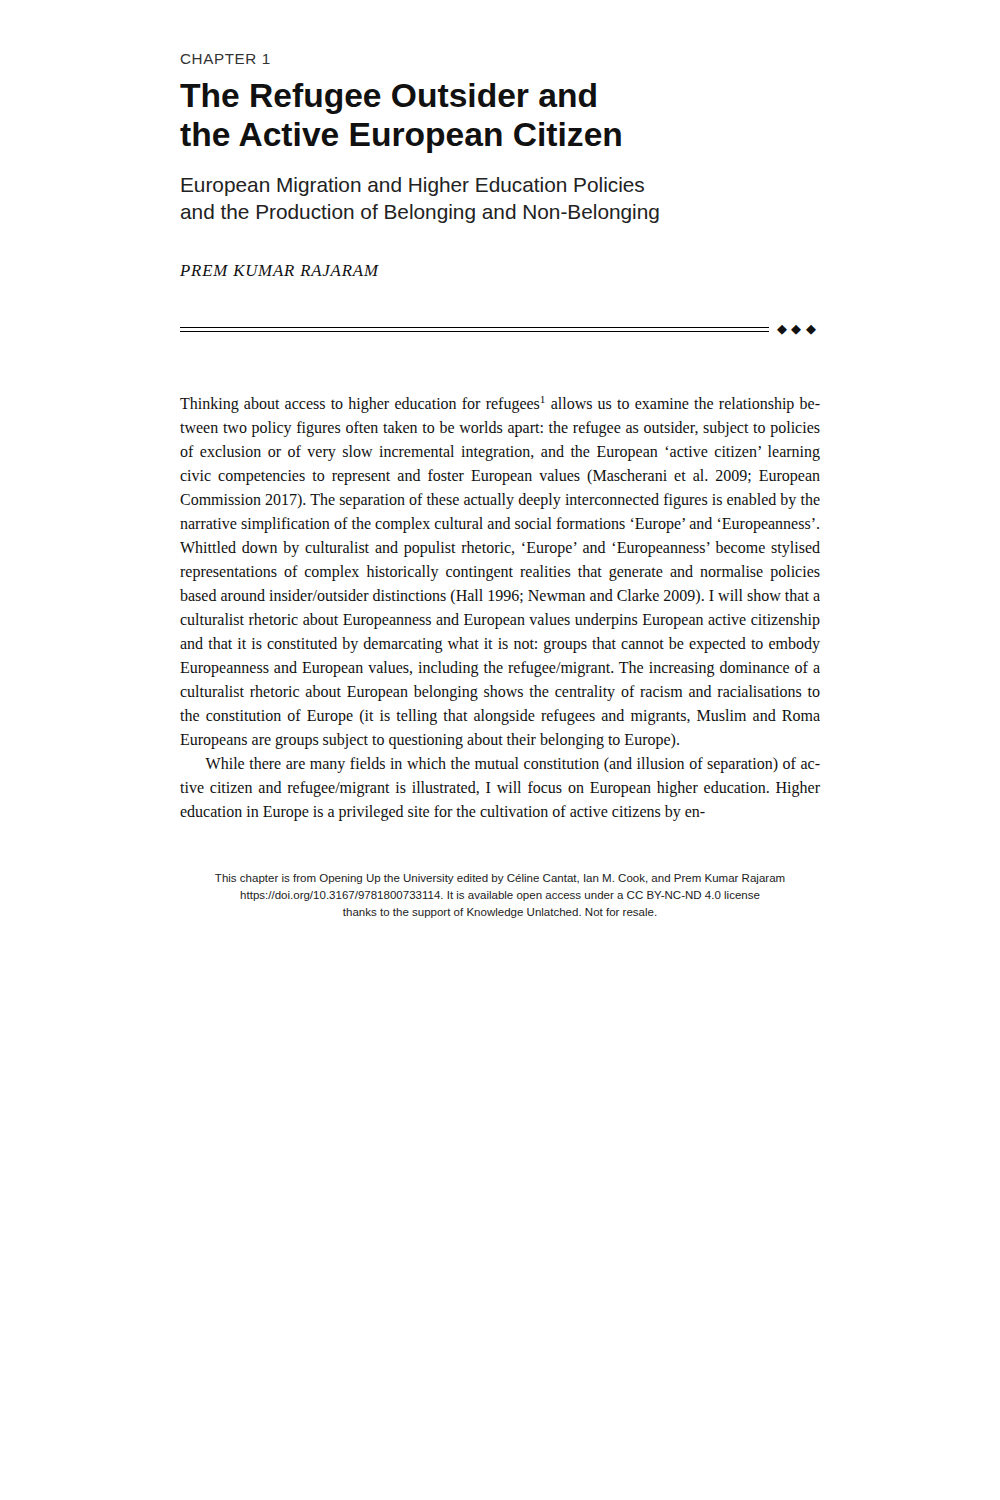Chapter 1
The Refugee Outsider and
the Active European Citizen
European Migration and Higher Education Policies
and the Production of Belonging and Non-Belonging
PREM KUMAR RAJARAM
◆◆◆
Thinking about access to higher education for refugees1 allows us to examine the relationship between two policy figures often taken to be worlds apart: the refugee as outsider, subject to policies of exclusion or of very slow incremental integration, and the European ‘active citizen’ learning civic competencies to represent and foster European values (Mascherani et al. 2009; European Commission 2017). The separation of these actually deeply interconnected figures is enabled by the narrative simplification of the complex cultural and social formations ‘Europe’ and ‘Europeanness’. Whittled down by culturalist and populist rhetoric, ‘Europe’ and ‘Europeanness’ become stylised representations of complex historically contingent realities that generate and normalise policies based around insider/outsider distinctions (Hall 1996; Newman and Clarke 2009). I will show that a culturalist rhetoric about Europeanness and European values underpins European active citizenship and that it is constituted by demarcating what it is not: groups that cannot be expected to embody Europeanness and European values, including the refugee/migrant. The increasing dominance of a culturalist rhetoric about European belonging shows the centrality of racism and racialisations to the constitution of Europe (it is telling that alongside refugees and migrants, Muslim and Roma Europeans are groups subject to questioning about their belonging to Europe).
While there are many fields in which the mutual constitution (and illusion of separation) of active citizen and refugee/migrant is illustrated, I will focus on European higher education. Higher education in Europe is a privileged site for the cultivation of active citizens by en-
This chapter is from Opening Up the University edited by Céline Cantat, Ian M. Cook, and Prem Kumar Rajaram
https://doi.org/10.3167/9781800733114. It is available open access under a CC BY-NC-ND 4.0 license
thanks to the support of Knowledge Unlatched. Not for resale.